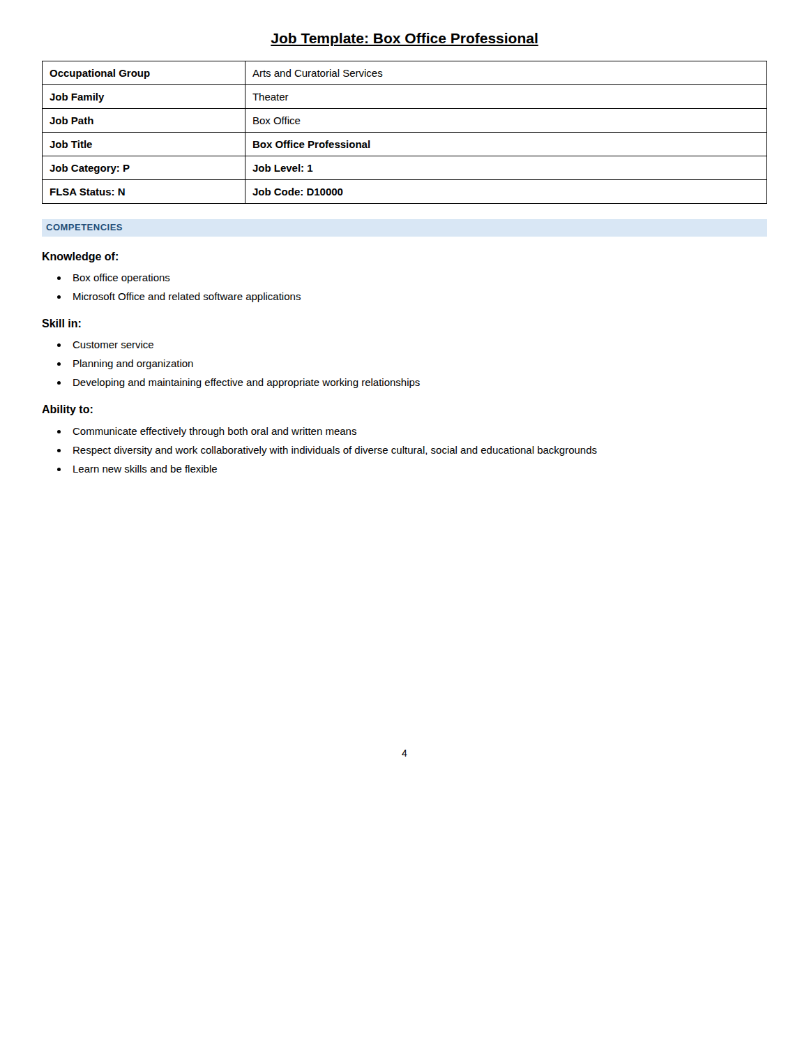Job Template: Box Office Professional
| Occupational Group | Arts and Curatorial Services |
| Job Family | Theater |
| Job Path | Box Office |
| Job Title | Box Office Professional |
| Job Category: P | Job Level: 1 |
| FLSA Status: N | Job Code: D10000 |
COMPETENCIES
Knowledge of:
Box office operations
Microsoft Office and related software applications
Skill in:
Customer service
Planning and organization
Developing and maintaining effective and appropriate working relationships
Ability to:
Communicate effectively through both oral and written means
Respect diversity and work collaboratively with individuals of diverse cultural, social and educational backgrounds
Learn new skills and be flexible
4